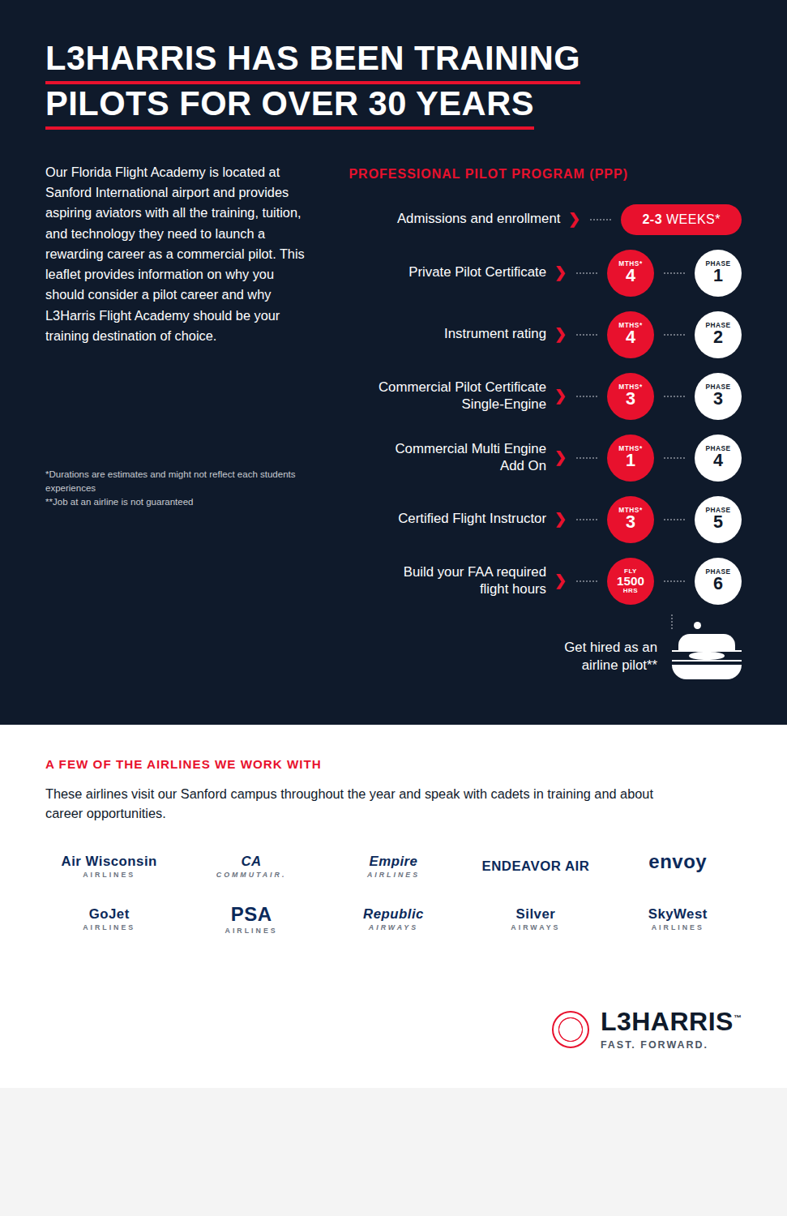L3Harris has been training
pilots for over 30 years
Our Florida Flight Academy is located at Sanford International airport and provides aspiring aviators with all the training, tuition, and technology they need to launch a rewarding career as a commercial pilot. This leaflet provides information on why you should consider a pilot career and why L3Harris Flight Academy should be your training destination of choice.
*Durations are estimates and might not reflect each students experiences
**Job at an airline is not guaranteed
Professional Pilot Program (PPP)
Admissions and enrollment
❯
2-3 WEEKS*
Private Pilot Certificate
❯
MTHS*4
PHASE 1
Instrument rating
❯
MTHS*4
PHASE 2
Commercial Pilot Certificate
Single-Engine
❯
MTHS*3
PHASE 3
Commercial Multi Engine
Add On
❯
MTHS*1
PHASE 4
Certified Flight Instructor
❯
MTHS*3
PHASE 5
Build your FAA required
flight hours
❯
FLY 1500 HRS
PHASE 6
Get hired as an
airline pilot**
A few of the airlines we work with
These airlines visit our Sanford campus throughout the year and speak with cadets in training and about career opportunities.
Air WisconsinAIRLINES
CACOMMUTAIR.
EmpireAIRLINES
ENDEAVOR AIR
envoy
GoJetAIRLINES
PSAAIRLINES
RepublicAIRWAYS
SilverAIRWAYS
SkyWestAIRLINES
L3HARRIS™
FAST. FORWARD.